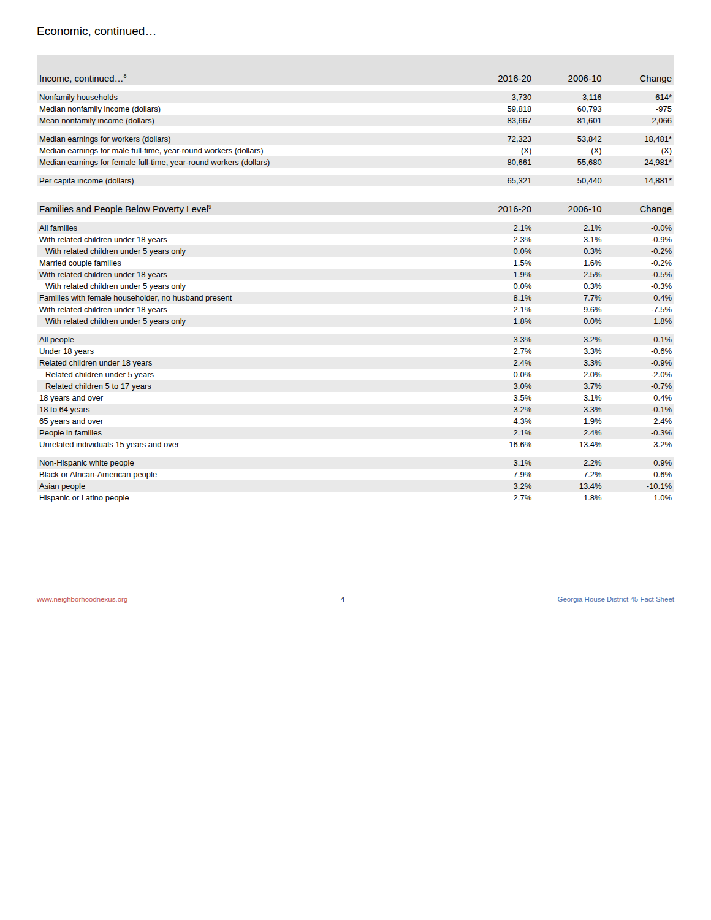Economic, continued…
| Income, continued… 8 | 2016-20 | 2006-10 | Change |
| --- | --- | --- | --- |
| Nonfamily households | 3,730 | 3,116 | 614* |
| Median nonfamily income (dollars) | 59,818 | 60,793 | -975 |
| Mean nonfamily income (dollars) | 83,667 | 81,601 | 2,066 |
| Median earnings for workers (dollars) | 72,323 | 53,842 | 18,481* |
| Median earnings for male full-time, year-round workers (dollars) | (X) | (X) | (X) |
| Median earnings for female full-time, year-round workers (dollars) | 80,661 | 55,680 | 24,981* |
| Per capita income (dollars) | 65,321 | 50,440 | 14,881* |
| Families and People Below Poverty Level 9 | 2016-20 | 2006-10 | Change |
| --- | --- | --- | --- |
| All families | 2.1% | 2.1% | -0.0% |
| With related children under 18 years | 2.3% | 3.1% | -0.9% |
| With related children under 5 years only | 0.0% | 0.3% | -0.2% |
| Married couple families | 1.5% | 1.6% | -0.2% |
| With related children under 18 years | 1.9% | 2.5% | -0.5% |
| With related children under 5 years only | 0.0% | 0.3% | -0.3% |
| Families with female householder, no husband present | 8.1% | 7.7% | 0.4% |
| With related children under 18 years | 2.1% | 9.6% | -7.5% |
| With related children under 5 years only | 1.8% | 0.0% | 1.8% |
| All people | 3.3% | 3.2% | 0.1% |
| Under 18 years | 2.7% | 3.3% | -0.6% |
| Related children under 18 years | 2.4% | 3.3% | -0.9% |
| Related children under 5 years | 0.0% | 2.0% | -2.0% |
| Related children 5 to 17 years | 3.0% | 3.7% | -0.7% |
| 18 years and over | 3.5% | 3.1% | 0.4% |
| 18 to 64 years | 3.2% | 3.3% | -0.1% |
| 65 years and over | 4.3% | 1.9% | 2.4% |
| People in families | 2.1% | 2.4% | -0.3% |
| Unrelated individuals 15 years and over | 16.6% | 13.4% | 3.2% |
| Non-Hispanic white people | 3.1% | 2.2% | 0.9% |
| Black or African-American people | 7.9% | 7.2% | 0.6% |
| Asian people | 3.2% | 13.4% | -10.1% |
| Hispanic or Latino people | 2.7% | 1.8% | 1.0% |
www.neighborhoodnexus.org 4 Georgia House District 45 Fact Sheet